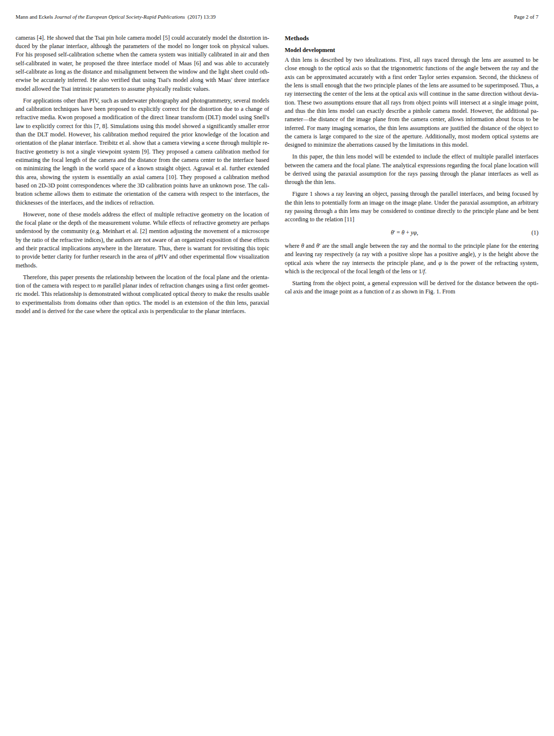Mann and Eckels Journal of the European Optical Society-Rapid Publications (2017) 13:39
Page 2 of 7
cameras [4]. He showed that the Tsai pin hole camera model [5] could accurately model the distortion induced by the planar interface, although the parameters of the model no longer took on physical values. For his proposed self-calibration scheme when the camera system was initially calibrated in air and then self-calibrated in water, he proposed the three interface model of Maas [6] and was able to accurately self-calibrate as long as the distance and misalignment between the window and the light sheet could otherwise be accurately inferred. He also verified that using Tsai's model along with Maas' three interface model allowed the Tsai intrinsic parameters to assume physically realistic values.
For applications other than PIV, such as underwater photography and photogrammetry, several models and calibration techniques have been proposed to explicitly correct for the distortion due to a change of refractive media. Kwon proposed a modification of the direct linear transform (DLT) model using Snell's law to explicitly correct for this [7, 8]. Simulations using this model showed a significantly smaller error than the DLT model. However, his calibration method required the prior knowledge of the location and orientation of the planar interface. Treibitz et al. show that a camera viewing a scene through multiple refractive geometry is not a single viewpoint system [9]. They proposed a camera calibration method for estimating the focal length of the camera and the distance from the camera center to the interface based on minimizing the length in the world space of a known straight object. Agrawal et al. further extended this area, showing the system is essentially an axial camera [10]. They proposed a calibration method based on 2D-3D point correspondences where the 3D calibration points have an unknown pose. The calibration scheme allows them to estimate the orientation of the camera with respect to the interfaces, the thicknesses of the interfaces, and the indices of refraction.
However, none of these models address the effect of multiple refractive geometry on the location of the focal plane or the depth of the measurement volume. While effects of refractive geometry are perhaps understood by the community (e.g. Meinhart et al. [2] mention adjusting the movement of a microscope by the ratio of the refractive indices), the authors are not aware of an organized exposition of these effects and their practical implications anywhere in the literature. Thus, there is warrant for revisiting this topic to provide better clarity for further research in the area of μ PIV and other experimental flow visualization methods.
Therefore, this paper presents the relationship between the location of the focal plane and the orientation of the camera with respect to m parallel planar index of refraction changes using a first order geometric model. This relationship is demonstrated without complicated optical theory to make the results usable to experimentalists from domains other than optics. The model is an extension of the thin lens, paraxial model and is derived for the case where the optical axis is perpendicular to the planar interfaces.
Methods
Model development
A thin lens is described by two idealizations. First, all rays traced through the lens are assumed to be close enough to the optical axis so that the trigonometric functions of the angle between the ray and the axis can be approximated accurately with a first order Taylor series expansion. Second, the thickness of the lens is small enough that the two principle planes of the lens are assumed to be superimposed. Thus, a ray intersecting the center of the lens at the optical axis will continue in the same direction without deviation. These two assumptions ensure that all rays from object points will intersect at a single image point, and thus the thin lens model can exactly describe a pinhole camera model. However, the additional parameter—the distance of the image plane from the camera center, allows information about focus to be inferred. For many imaging scenarios, the thin lens assumptions are justified the distance of the object to the camera is large compared to the size of the aperture. Additionally, most modern optical systems are designed to minimize the aberrations caused by the limitations in this model.
In this paper, the thin lens model will be extended to include the effect of multiple parallel interfaces between the camera and the focal plane. The analytical expressions regarding the focal plane location will be derived using the paraxial assumption for the rays passing through the planar interfaces as well as through the thin lens.
Figure 1 shows a ray leaving an object, passing through the parallel interfaces, and being focused by the thin lens to potentially form an image on the image plane. Under the paraxial assumption, an arbitrary ray passing through a thin lens may be considered to continue directly to the principle plane and be bent according to the relation [11]
θ′ = θ + yφ, (1)
where θ and θ′ are the small angle between the ray and the normal to the principle plane for the entering and leaving ray respectively (a ray with a positive slope has a positive angle), y is the height above the optical axis where the ray intersects the principle plane, and φ is the power of the refracting system, which is the reciprocal of the focal length of the lens or 1/f.
Starting from the object point, a general expression will be derived for the distance between the optical axis and the image point as a function of z as shown in Fig. 1. From